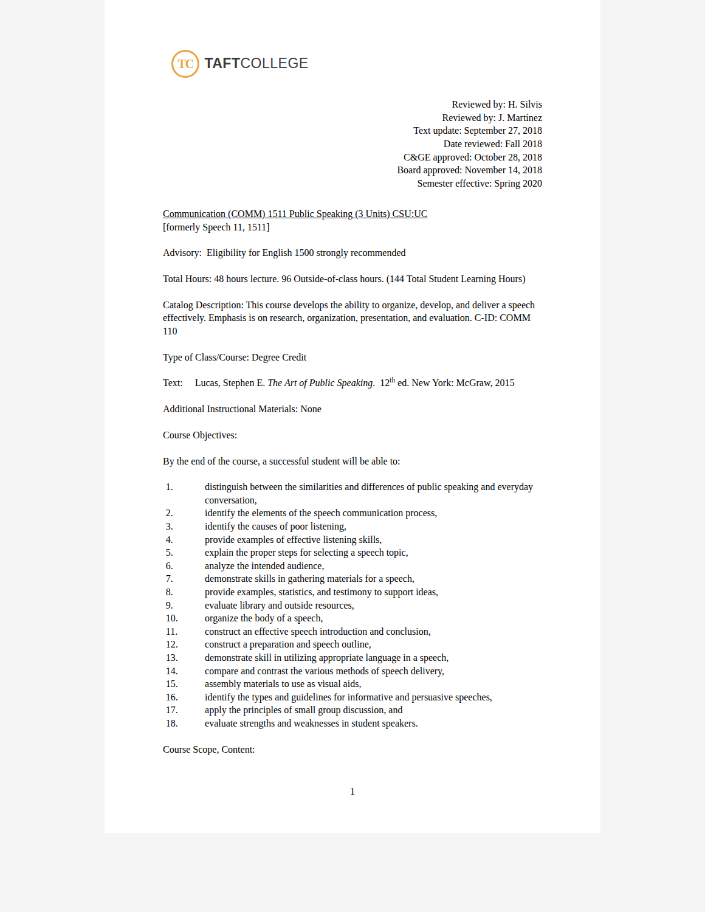TAFT COLLEGE
Reviewed by: H. Silvis
Reviewed by: J. Martínez
Text update: September 27, 2018
Date reviewed: Fall 2018
C&GE approved: October 28, 2018
Board approved: November 14, 2018
Semester effective: Spring 2020
Communication (COMM) 1511 Public Speaking (3 Units) CSU:UC
[formerly Speech 11, 1511]
Advisory: Eligibility for English 1500 strongly recommended
Total Hours: 48 hours lecture. 96 Outside-of-class hours. (144 Total Student Learning Hours)
Catalog Description: This course develops the ability to organize, develop, and deliver a speech effectively. Emphasis is on research, organization, presentation, and evaluation. C-ID: COMM 110
Type of Class/Course: Degree Credit
Text: Lucas, Stephen E. The Art of Public Speaking. 12th ed. New York: McGraw, 2015
Additional Instructional Materials: None
Course Objectives:
By the end of the course, a successful student will be able to:
distinguish between the similarities and differences of public speaking and everydayconversation,
identify the elements of the speech communication process,
identify the causes of poor listening,
provide examples of effective listening skills,
explain the proper steps for selecting a speech topic,
analyze the intended audience,
demonstrate skills in gathering materials for a speech,
provide examples, statistics, and testimony to support ideas,
evaluate library and outside resources,
organize the body of a speech,
construct an effective speech introduction and conclusion,
construct a preparation and speech outline,
demonstrate skill in utilizing appropriate language in a speech,
compare and contrast the various methods of speech delivery,
assembly materials to use as visual aids,
identify the types and guidelines for informative and persuasive speeches,
apply the principles of small group discussion, and
evaluate strengths and weaknesses in student speakers.
Course Scope, Content:
1